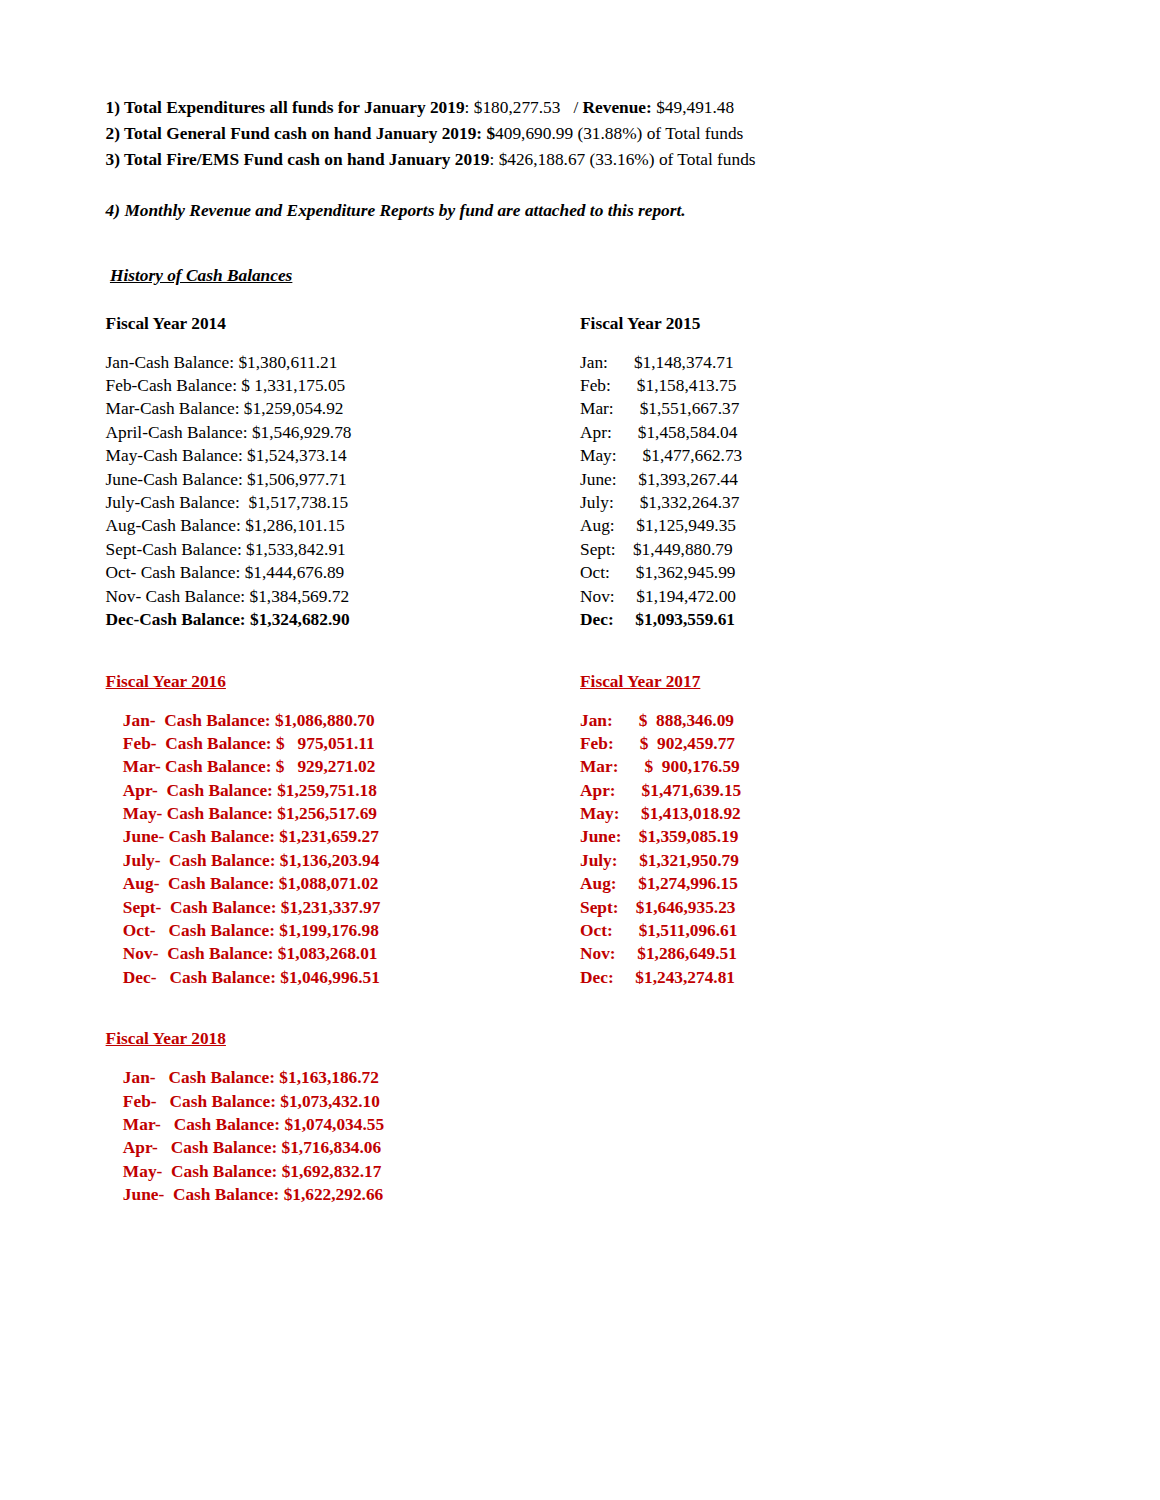1) Total Expenditures all funds for January 2019: $180,277.53 / Revenue: $49,491.48
2) Total General Fund cash on hand January 2019: $409,690.99 (31.88%) of Total funds
3) Total Fire/EMS Fund cash on hand January 2019: $426,188.67 (33.16%) of Total funds
4) Monthly Revenue and Expenditure Reports by fund are attached to this report.
History of Cash Balances
| Fiscal Year 2014 Jan-Cash Balance: $1,380,611.21 Feb-Cash Balance: $ 1,331,175.05 Mar-Cash Balance: $1,259,054.92 April-Cash Balance: $1,546,929.78 May-Cash Balance: $1,524,373.14 June-Cash Balance: $1,506,977.71 July-Cash Balance: $1,517,738.15 Aug-Cash Balance: $1,286,101.15 Sept-Cash Balance: $1,533,842.91 Oct- Cash Balance: $1,444,676.89 Nov- Cash Balance: $1,384,569.72 Dec-Cash Balance: $1,324,682.90 | Fiscal Year 2015 Jan: $1,148,374.71 Feb: $1,158,413.75 Mar: $1,551,667.37 Apr: $1,458,584.04 May: $1,477,662.73 June: $1,393,267.44 July: $1,332,264.37 Aug: $1,125,949.35 Sept: $1,449,880.79 Oct: $1,362,945.99 Nov: $1,194,472.00 Dec: $1,093,559.61 |
| Fiscal Year 2016 Jan- Cash Balance: $1,086,880.70 Feb- Cash Balance: $ 975,051.11 Mar- Cash Balance: $ 929,271.02 Apr- Cash Balance: $1,259,751.18 May- Cash Balance: $1,256,517.69 June- Cash Balance: $1,231,659.27 July- Cash Balance: $1,136,203.94 Aug- Cash Balance: $1,088,071.02 Sept- Cash Balance: $1,231,337.97 Oct- Cash Balance: $1,199,176.98 Nov- Cash Balance: $1,083,268.01 Dec- Cash Balance: $1,046,996.51 | Fiscal Year 2017 Jan: $ 888,346.09 Feb: $ 902,459.77 Mar: $ 900,176.59 Apr: $1,471,639.15 May: $1,413,018.92 June: $1,359,085.19 July: $1,321,950.79 Aug: $1,274,996.15 Sept: $1,646,935.23 Oct: $1,511,096.61 Nov: $1,286,649.51 Dec: $1,243,274.81 |
| Fiscal Year 2018 Jan- Cash Balance: $1,163,186.72 Feb- Cash Balance: $1,073,432.10 Mar- Cash Balance: $1,074,034.55 Apr- Cash Balance: $1,716,834.06 May- Cash Balance: $1,692,832.17 June- Cash Balance: $1,622,292.66 | |